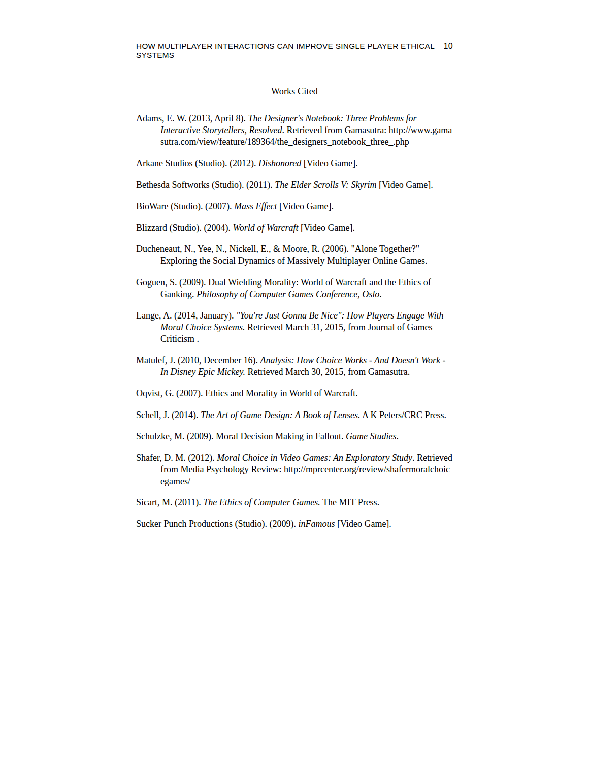How multiplayer interactions can improve single player ethical systems 10
Works Cited
Adams, E. W. (2013, April 8). The Designer's Notebook: Three Problems for Interactive Storytellers, Resolved. Retrieved from Gamasutra: http://www.gamasutra.com/view/feature/189364/the_designers_notebook_three_.php
Arkane Studios (Studio). (2012). Dishonored [Video Game].
Bethesda Softworks (Studio). (2011). The Elder Scrolls V: Skyrim [Video Game].
BioWare (Studio). (2007). Mass Effect [Video Game].
Blizzard (Studio). (2004). World of Warcraft [Video Game].
Ducheneaut, N., Yee, N., Nickell, E., & Moore, R. (2006). "Alone Together?" Exploring the Social Dynamics of Massively Multiplayer Online Games.
Goguen, S. (2009). Dual Wielding Morality: World of Warcraft and the Ethics of Ganking. Philosophy of Computer Games Conference, Oslo.
Lange, A. (2014, January). "You're Just Gonna Be Nice": How Players Engage With Moral Choice Systems. Retrieved March 31, 2015, from Journal of Games Criticism .
Matulef, J. (2010, December 16). Analysis: How Choice Works - And Doesn't Work - In Disney Epic Mickey. Retrieved March 30, 2015, from Gamasutra.
Oqvist, G. (2007). Ethics and Morality in World of Warcraft.
Schell, J. (2014). The Art of Game Design: A Book of Lenses. A K Peters/CRC Press.
Schulzke, M. (2009). Moral Decision Making in Fallout. Game Studies.
Shafer, D. M. (2012). Moral Choice in Video Games: An Exploratory Study. Retrieved from Media Psychology Review: http://mprcenter.org/review/shafermoralchoicegames/
Sicart, M. (2011). The Ethics of Computer Games. The MIT Press.
Sucker Punch Productions (Studio). (2009). inFamous [Video Game].